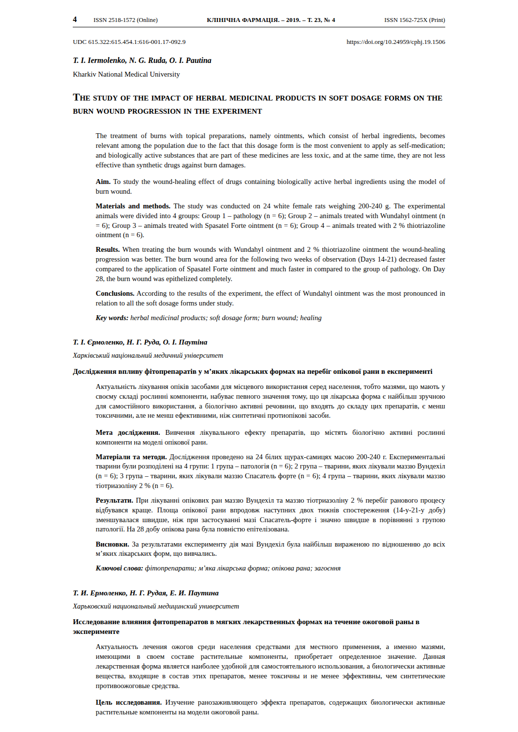4 ISSN 2518-1572 (Online)
КЛІНІЧНА ФАРМАЦІЯ. – 2019. – Т. 23, № 4
ISSN 1562-725X (Print)
UDC 615.322:615.454.1:616-001.17-092.9 https://doi.org/10.24959/cphj.19.1506
T. I. Iermolenko, N. G. Ruda, O. I. Pautina
Kharkiv National Medical University
The study of the impact of herbal medicinal products in soft dosage forms on the burn wound progression in the experiment
The treatment of burns with topical preparations, namely ointments, which consist of herbal ingredients, becomes relevant among the population due to the fact that this dosage form is the most convenient to apply as self-medication; and biologically active substances that are part of these medicines are less toxic, and at the same time, they are not less effective than synthetic drugs against burn damages.
Aim. To study the wound-healing effect of drugs containing biologically active herbal ingredients using the model of burn wound.
Materials and methods. The study was conducted on 24 white female rats weighing 200-240 g. The experimental animals were divided into 4 groups: Group 1 – pathology (n = 6); Group 2 – animals treated with Wundahyl ointment (n = 6); Group 3 – animals treated with Spasatel Forte ointment (n = 6); Group 4 – animals treated with 2 % thiotriazoline ointment (n = 6).
Results. When treating the burn wounds with Wundahyl ointment and 2 % thiotriazoline ointment the wound-healing progression was better. The burn wound area for the following two weeks of observation (Days 14-21) decreased faster compared to the application of Spasatel Forte ointment and much faster in compared to the group of pathology. On Day 28, the burn wound was epithelized completely.
Conclusions. According to the results of the experiment, the effect of Wundahyl ointment was the most pronounced in relation to all the soft dosage forms under study.
Key words: herbal medicinal products; soft dosage form; burn wound; healing
Т. І. Єрмоленко, Н. Г. Руда, О. І. Паутіна
Харківський національний медичний університет
Дослідження впливу фітопрепаратів у м’яких лікарських формах на перебіг опікової рани в експерименті
Актуальність лікування опіків засобами для місцевого використання серед населення, тобто мазями, що мають у своєму складі рослинні компоненти, набуває певного значення тому, що ця лікарська форма є найбільш зручною для самостійного використання, а біологічно активні речовини, що входять до складу цих препаратів, є менш токсичними, але не менш ефективними, ніж синтетичні протиопікові засоби.
Мета дослідження. Вивчення лікувального ефекту препаратів, що містять біологічно активні рослинні компоненти на моделі опікової рани.
Матеріали та методи. Дослідження проведено на 24 білих щурах-самицях масою 200-240 г. Експериментальні тварини були розподілені на 4 групи: 1 група – патологія (n = 6); 2 група – тварини, яких лікували маззю Вундехіл (n = 6); 3 група – тварини, яких лікували маззю Спасатель форте (n = 6); 4 група – тварини, яких лікували маззю тіотриазоліну 2 % (n = 6).
Результати. При лікуванні опікових ран маззю Вундехіл та маззю тіотриазоліну 2 % перебіг ранового процесу відбувався краще. Площа опікової рани впродовж наступних двох тижнів спостереження (14-у-21-у добу) зменшувалася швидше, ніж при застосуванні мазі Спасатель-форте і значно швидше в порівнянні з групою патології. На 28 добу опікова рана була повністю епітелізована.
Висновки. За результатами експерименту дія мазі Вундехіл була найбільш вираженою по відношенню до всіх м’яких лікарських форм, що вивчались.
Ключові слова: фітопрепарати; м’яка лікарська форма; опікова рана; загоєння
Т. И. Ермоленко, Н. Г. Рудая, Е. И. Паутина
Харьковский национальный медицинский университет
Исследование влияния фитопрепаратов в мягких лекарственных формах на течение ожоговой раны в эксперименте
Актуальность лечения ожогов среди населения средствами для местного применения, а именно мазями, имеющими в своем составе растительные компоненты, приобретает определенное значение. Данная лекарственная форма является наиболее удобной для самостоятельного использования, а биологически активные вещества, входящие в состав этих препаратов, менее токсичны и не менее эффективны, чем синтетические противоожоговые средства.
Цель исследования. Изучение ранозаживляющего эффекта препаратов, содержащих биологически активные растительные компоненты на модели ожоговой раны.